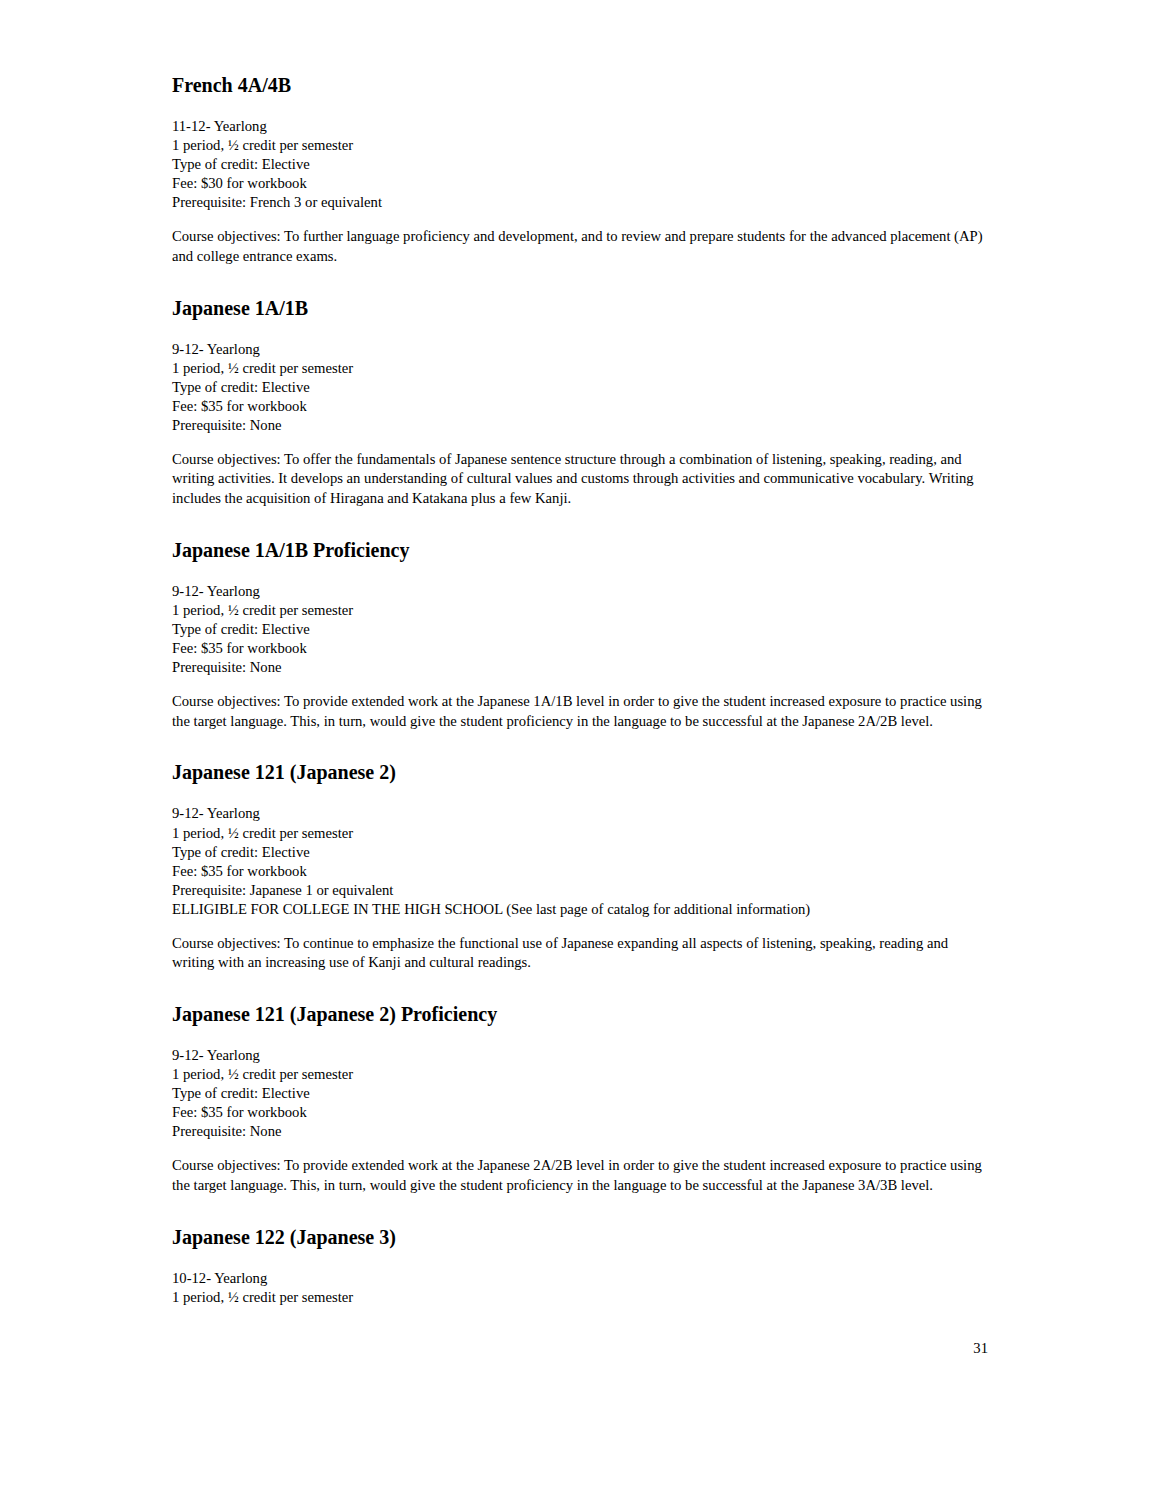French 4A/4B
11-12- Yearlong
1 period, ½ credit per semester
Type of credit: Elective
Fee: $30 for workbook
Prerequisite: French 3 or equivalent
Course objectives: To further language proficiency and development, and to review and prepare students for the advanced placement (AP) and college entrance exams.
Japanese 1A/1B
9-12- Yearlong
1 period, ½ credit per semester
Type of credit: Elective
Fee: $35 for workbook
Prerequisite: None
Course objectives: To offer the fundamentals of Japanese sentence structure through a combination of listening, speaking, reading, and writing activities. It develops an understanding of cultural values and customs through activities and communicative vocabulary. Writing includes the acquisition of Hiragana and Katakana plus a few Kanji.
Japanese 1A/1B Proficiency
9-12- Yearlong
1 period, ½ credit per semester
Type of credit: Elective
Fee: $35 for workbook
Prerequisite: None
Course objectives: To provide extended work at the Japanese 1A/1B level in order to give the student increased exposure to practice using the target language. This, in turn, would give the student proficiency in the language to be successful at the Japanese 2A/2B level.
Japanese 121 (Japanese 2)
9-12- Yearlong
1 period, ½ credit per semester
Type of credit: Elective
Fee: $35 for workbook
Prerequisite: Japanese 1 or equivalent
ELLIGIBLE FOR COLLEGE IN THE HIGH SCHOOL (See last page of catalog for additional information)
Course objectives: To continue to emphasize the functional use of Japanese expanding all aspects of listening, speaking, reading and writing with an increasing use of Kanji and cultural readings.
Japanese 121 (Japanese 2) Proficiency
9-12- Yearlong
1 period, ½ credit per semester
Type of credit: Elective
Fee: $35 for workbook
Prerequisite: None
Course objectives: To provide extended work at the Japanese 2A/2B level in order to give the student increased exposure to practice using the target language. This, in turn, would give the student proficiency in the language to be successful at the Japanese 3A/3B level.
Japanese 122 (Japanese 3)
10-12- Yearlong
1 period, ½ credit per semester
31